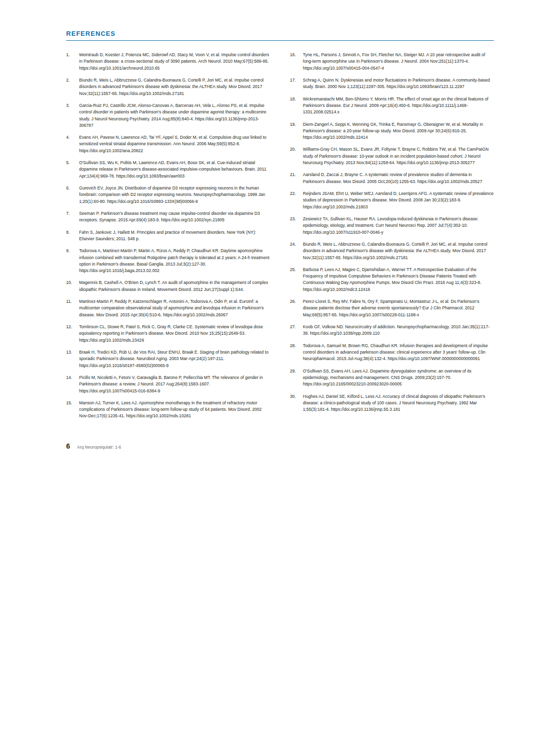References
1. Weintraub D, Koester J, Potenza MC, Siderowf AD, Stacy M, Voon V, et al. Impulse control disorders in Parkinson disease: a cross-sectional study of 3090 patients. Arch Neurol. 2010 May;67(5):589-95. https://doi.org/10.1001/archneurol.2010.65
2. Biundo R, Weis L, Abbruzzese G, Calandra-Buonaura G, Cortelli P, Jori MC, et al. Impulse control disorders in advanced Parkinson's disease with dyskinesia: the ALTHEA study. Mov Disord. 2017 Nov;32(11):1557-65. https://doi.org/10.1002/mds.27181
3. Garcia-Ruiz PJ, Castrillo JCM, Alonso-Canovas A, Barcenas AH, Vela L, Alonso PS, et al. Impulse control disorder in patients with Parkinson's disease under dopamine agonist therapy: a multicentre study. J Neurol Neurosurg Psychiatry. 2014 Aug;85(8):840-4. https://doi.org/10.1136/jnnp-2013-306787
4. Evans AH, Pavese N, Lawrence AD, Tai YF, Appel S, Doder M, et al. Compulsive drug use linked to sensitized ventral striatal dopamine transmission. Ann Neurol. 2006 May;59(5):852-8. https://doi.org/10.1002/ana.20822
5. O'Sullivan SS, Wu K, Politis M, Lawrence AD, Evans AH, Bose SK, et al. Cue-induced striatal dopamine release in Parkinson's disease-associated impulsive-compulsive behaviours. Brain. 2011 Apr;134(4):969-78. https://doi.org/10.1093/brain/awr003
6. Gurevich EV, Joyce JN. Distribution of dopamine D3 receptor expressing neurons in the human forebrain: comparison with D2 receptor expressing neurons. Neuropsychopharmacology. 1999 Jan 1;20(1):60-80. https://doi.org/10.1016/S0893-133X(98)00066-9
7. Seeman P. Parkinson's disease treatment may cause impulse-control disorder via dopamine D3 receptors. Synapse. 2015 Apr;69(4):183-9. https://doi.org/10.1002/syn.21805
8. Fahn S, Jankovic J, Hallett M. Principles and practice of movement disorders. New York (NY): Elsevier Saunders; 2011. 548 p.
9. Todorova A, Martinez-Martin P, Martin A, Rizos A, Reddy P, Chaudhuri KR. Daytime apomorphine infusion combined with transdermal Rotigotine patch therapy is tolerated at 2 years: A 24-h treatment option in Parkinson's disease. Basal Ganglia. 2013 Jul;3(2):127-30. https://doi.org/10.1016/j.baga.2013.02.002
10. Magennis B, Cashell A, O'Brien D, Lynch T. An audit of apomorphine in the management of complex idiopathic Parkinson's disease in Ireland. Movement Disord. 2012 Jun;27(Suppl 1):S44.
11. Martinez-Martin P, Reddy P, Katzenschlager R, Antonini A, Todorova A, Odin P, et al. EuroInf: a multicenter comparative observational study of apomorphine and levodopa infusion in Parkinson's disease. Mov Disord. 2015 Apr;30(4):510-6. https://doi.org/10.1002/mds.26067
12. Tomlinson CL, Stowe R, Patel S, Rick C, Gray R, Clarke CE. Systematic review of levodopa dose equivalency reporting in Parkinson's disease. Mov Disord. 2010 Nov 15;25(15):2649-53. https://doi.org/10.1002/mds.23429
13. Braak H, Tredici KD, Rüb U, de Vos RAI, Steur ENHJ, Braak E. Staging of brain pathology related to sporadic Parkinson's disease. Neurobiol Aging. 2003 Mar-Apr;24(2):197-211. https://doi.org/10.1016/s0197-4580(02)00065-9
14. Picillo M, Nicoletti A, Fetoni V, Garavaglia B, Barone P, Pellecchia MT. The relevance of gender in Parkinson's disease: a review. J Neurol. 2017 Aug;264(8):1583-1607. https://doi.org/10.1007/s00415-016-8384-9
15. Manson AJ, Turner K, Lees AJ. Apomorphine monotherapy in the treatment of refractory motor complications of Parkinson's disease: long-term follow-up study of 64 patients. Mov Disord. 2002 Nov-Dec;17(6):1235-41. https://doi.org/10.1002/mds.10281
16. Tyne HL, Parsons J, Sinnott A, Fox SH, Fletcher NA, Steiger MJ. A 10 year retrospective audit of long-term apomorphine use in Parkinson's disease. J Neurol. 2004 Nov;251(11):1370-4. https://doi.org/10.1007/s00415-004-0547-4
17. Schrag A, Quinn N. Dyskinesias and motor fluctuations in Parkinson's disease. A community-based study. Brain. 2000 Nov 1;123(11):2297-305. https://doi.org/10.1093/brain/123.11.2297
18. Wickremaratachi MM, Ben-Shlomo Y, Morris HR. The effect of onset age on the clinical features of Parkinson's disease. Eur J Neurol. 2009 Apr;16(4):450-6. https://doi.org/10.1111/j.1468-1331.2008.02514.x
19. Diem-Zangerl A, Seppi K, Wenning GK, Trinka E, Ransmayr G, Oberaigner W, et al. Mortality in Parkinson's disease: a 20-year follow-up study. Mov Disord. 2009 Apr 30;24(6):816-25. https://doi.org/10.1002/mds.22414
20. Williams-Gray CH, Mason SL, Evans JR, Foltynie T, Brayne C, Robbins TW, et al. The CamPaIGN study of Parkinson's disease: 10-year outlook in an incident population-based cohort. J Neurol Neurosurg Psychiatry. 2013 Nov;84(11):1258-64. https://doi.org/10.1136/jnnp-2013-305277
21. Aarsland D, Zaccai J, Brayne C. A systematic review of prevalence studies of dementia in Parkinson's disease. Mov Disord. 2005 Oct;20(10):1255-63. https://doi.org/10.1002/mds.20527
22. Reijnders JSAM, Ehrt U, Weber WEJ, Aarsland D, Leentjens AFG. A systematic review of prevalence studies of depression in Parkinson's disease. Mov Disord. 2008 Jan 30;23(2):183-9. https://doi.org/10.1002/mds.21803
23. Zesiewicz TA, Sullivan KL, Hauser RA. Levodopa-induced dyskinesia in Parkinson's disease: epidemiology, etiology, and treatment. Curr Neurol Neurosci Rep. 2007 Jul;7(4):302-10. https://doi.org/10.1007/s11910-007-0046-y
24. Biundo R, Weis L, Abbruzzese G, Calandra-Buonaura G, Cortelli P, Jori MC, et al. Impulse control disorders in advanced Parkinson's disease with dyskinesia: the ALTHEA study. Mov Disord. 2017 Nov;32(11):1557-65. https://doi.org/10.1002/mds.27181
25. Barbosa P, Lees AJ, Magee C, Djamshidian A, Warner TT. A Retrospective Evaluation of the Frequency of Impulsive Compulsive Behaviors in Parkinson's Disease Patients Treated with Continuous Waking Day Apomorphine Pumps. Mov Disord Clin Pract. 2016 Aug 11;4(3):323-8. https://doi.org/10.1002/mdc3.12416
26. Perez-Lloret S, Rey MV, Fabre N, Ory F, Spampinato U, Montastruc J-L, et al. Do Parkinson's disease patients disclose their adverse events spontaneously? Eur J Clin Pharmacol. 2012 May;68(5):857-65. https://doi.org/10.1007/s00228-011-1198-x
27. Koob GF, Volkow ND. Neurocircuitry of addiction. Neuropsychopharmacology. 2010 Jan;35(1):217-38. https://doi.org/10.1038/npp.2009.110
28. Todorova A, Samuel M, Brown RG, Chaudhuri KR. Infusion therapies and development of impulse control disorders in advanced parkinson disease: clinical experience after 3 years' follow-up. Clin Neuropharmacol. 2015 Jul-Aug;38(4):132-4. https://doi.org/10.1097/WNF.0000000000000091
29. O'Sullivan SS, Evans AH, Lees AJ. Dopamine dysregulation syndrome: an overview of its epidemiology, mechanisms and management. CNS Drugs. 2009;23(2):157-70. https://doi.org/10.2165/00023210-200923020-00005
30. Hughes AJ, Daniel SE, Kilford L, Less AJ. Accuracy of clinical diagnosis of idiopathic Parkinson's disease: a clinico-pathological study of 100 cases. J Neurol Neurosurg Psychiatry. 1992 Mar 1;55(3):181-4. https://doi.org/10.1136/jnnp.55.3.181
6 Arq Neuropsiquiatr: 1-6